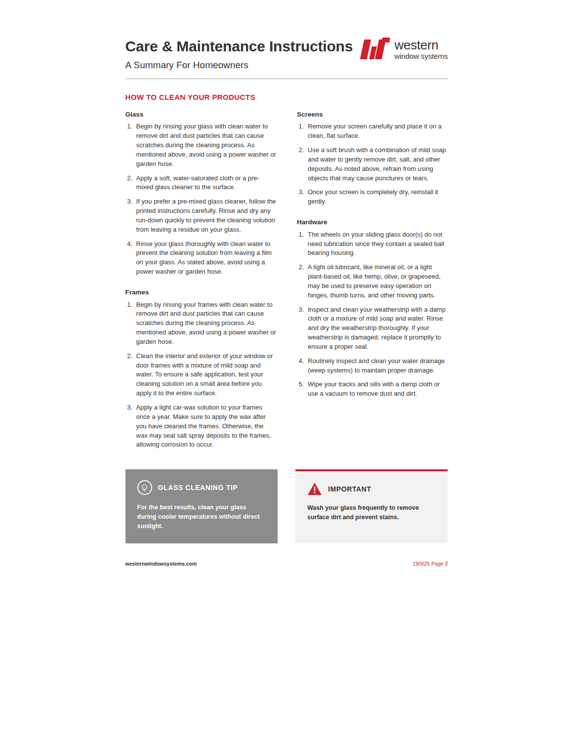Care & Maintenance Instructions
A Summary For Homeowners
western
window systems
How to Clean Your Products
Glass
Begin by rinsing your glass with clean water to remove dirt and dust particles that can cause scratches during the cleaning process. As mentioned above, avoid using a power washer or garden hose.
Apply a soft, water-saturated cloth or a pre-mixed glass cleaner to the surface.
If you prefer a pre-mixed glass cleaner, follow the printed instructions carefully. Rinse and dry any run-down quickly to prevent the cleaning solution from leaving a residue on your glass.
Rinse your glass thoroughly with clean water to prevent the cleaning solution from leaving a film on your glass. As stated above, avoid using a power washer or garden hose.
Frames
Begin by rinsing your frames with clean water to remove dirt and dust particles that can cause scratches during the cleaning process. As mentioned above, avoid using a power washer or garden hose.
Clean the interior and exterior of your window or door frames with a mixture of mild soap and water. To ensure a safe application, test your cleaning solution on a small area before you apply it to the entire surface.
Apply a light car-wax solution to your frames once a year. Make sure to apply the wax after you have cleaned the frames. Otherwise, the wax may seal salt spray deposits to the frames, allowing corrosion to occur.
Screens
Remove your screen carefully and place it on a clean, flat surface.
Use a soft brush with a combination of mild soap and water to gently remove dirt, salt, and other deposits. As noted above, refrain from using objects that may cause punctures or tears.
Once your screen is completely dry, reinstall it gently.
Hardware
The wheels on your sliding glass door(s) do not need lubrication since they contain a sealed ball bearing housing.
A light oil lubricant, like mineral oil, or a light plant-based oil, like hemp, olive, or grapeseed, may be used to preserve easy operation on hinges, thumb turns, and other moving parts.
Inspect and clean your weatherstrip with a damp cloth or a mixture of mild soap and water. Rinse and dry the weatherstrip thoroughly. If your weatherstrip is damaged, replace it promptly to ensure a proper seal.
Routinely inspect and clean your water drainage (weep systems) to maintain proper drainage.
Wipe your tracks and sills with a damp cloth or use a vacuum to remove dust and dirt.
Glass Cleaning Tip
For the best results, clean your glass during cooler temperatures without direct sunlight.
Important
Wash your glass frequently to remove surface dirt and prevent stains.
westernwindowsystems.com
190625 Page 3